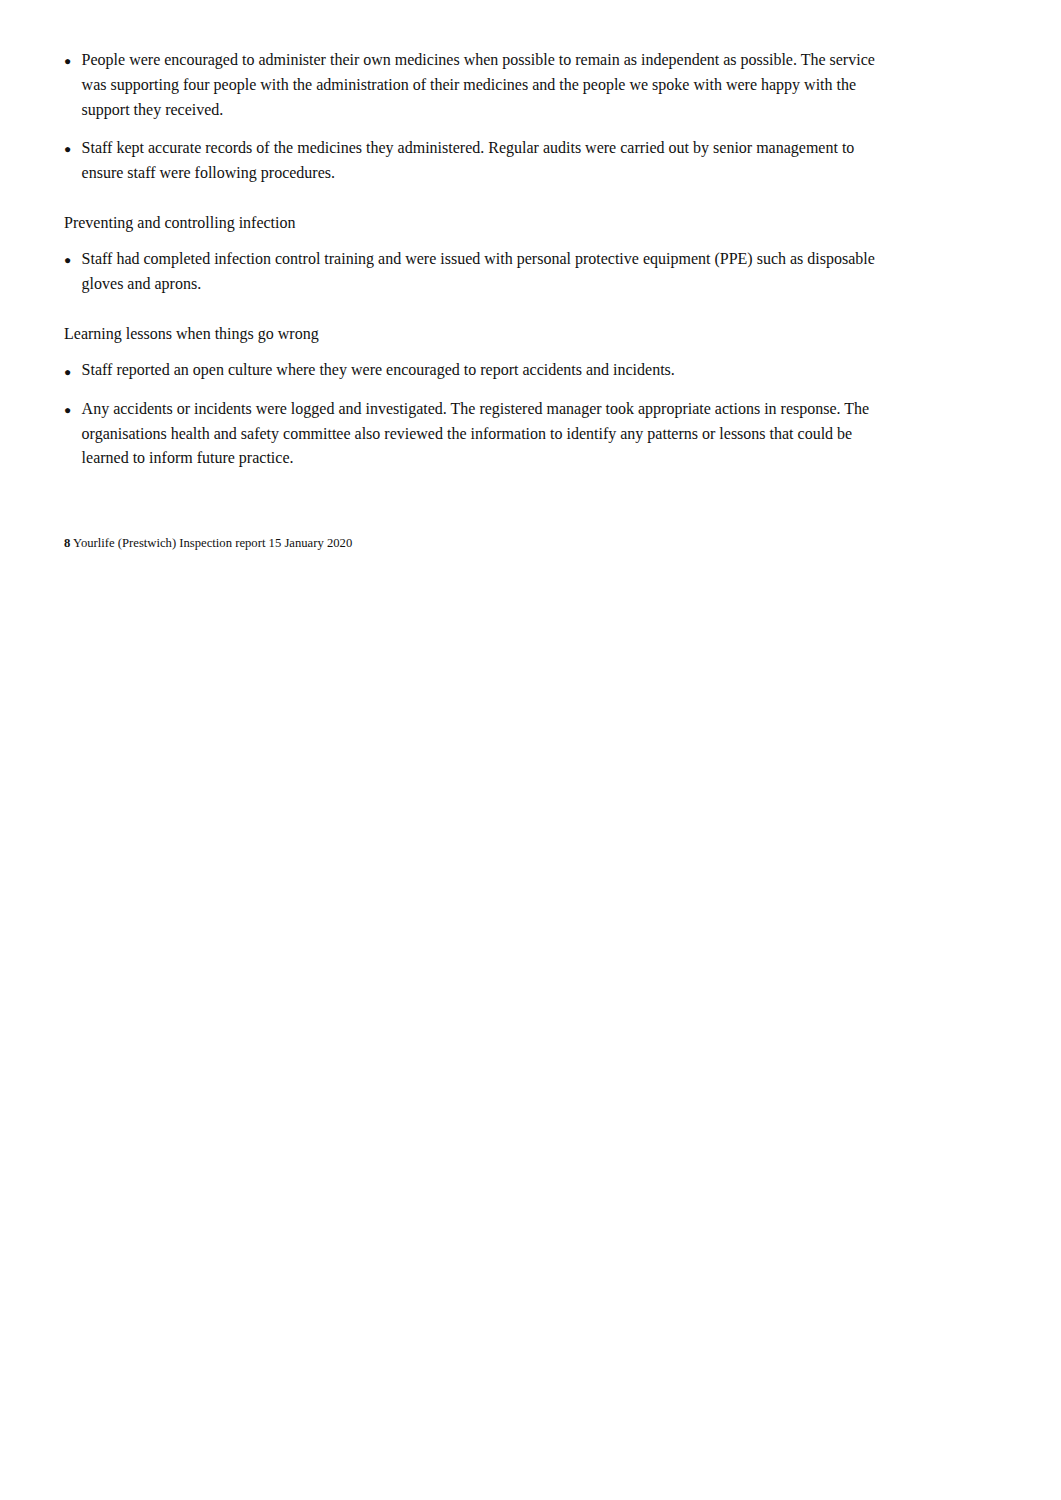People were encouraged to administer their own medicines when possible to remain as independent as possible. The service was supporting four people with the administration of their medicines and the people we spoke with were happy with the support they received.
Staff kept accurate records of the medicines they administered. Regular audits were carried out by senior management to ensure staff were following procedures.
Preventing and controlling infection
Staff had completed infection control training and were issued with personal protective equipment (PPE) such as disposable gloves and aprons.
Learning lessons when things go wrong
Staff reported an open culture where they were encouraged to report accidents and incidents.
Any accidents or incidents were logged and investigated. The registered manager took appropriate actions in response. The organisations health and safety committee also reviewed the information to identify any patterns or lessons that could be learned to inform future practice.
8 Yourlife (Prestwich) Inspection report 15 January 2020